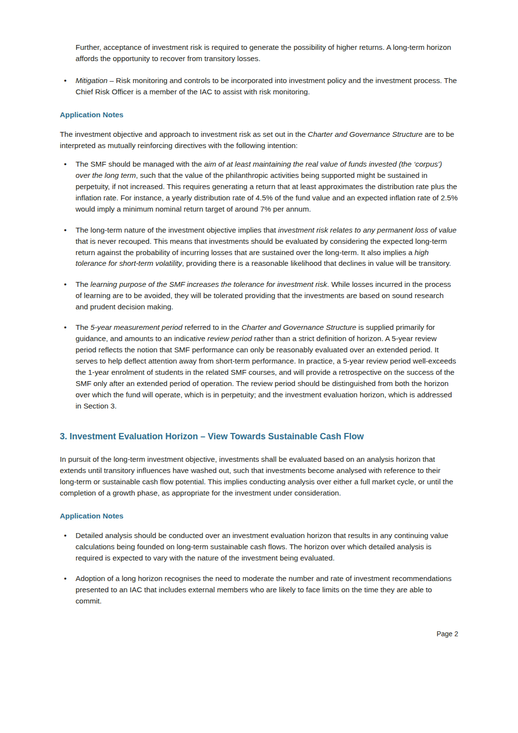Further, acceptance of investment risk is required to generate the possibility of higher returns. A long-term horizon affords the opportunity to recover from transitory losses.
Mitigation – Risk monitoring and controls to be incorporated into investment policy and the investment process. The Chief Risk Officer is a member of the IAC to assist with risk monitoring.
Application Notes
The investment objective and approach to investment risk as set out in the Charter and Governance Structure are to be interpreted as mutually reinforcing directives with the following intention:
The SMF should be managed with the aim of at least maintaining the real value of funds invested (the ‘corpus’) over the long term, such that the value of the philanthropic activities being supported might be sustained in perpetuity, if not increased. This requires generating a return that at least approximates the distribution rate plus the inflation rate. For instance, a yearly distribution rate of 4.5% of the fund value and an expected inflation rate of 2.5% would imply a minimum nominal return target of around 7% per annum.
The long-term nature of the investment objective implies that investment risk relates to any permanent loss of value that is never recouped. This means that investments should be evaluated by considering the expected long-term return against the probability of incurring losses that are sustained over the long-term. It also implies a high tolerance for short-term volatility, providing there is a reasonable likelihood that declines in value will be transitory.
The learning purpose of the SMF increases the tolerance for investment risk. While losses incurred in the process of learning are to be avoided, they will be tolerated providing that the investments are based on sound research and prudent decision making.
The 5-year measurement period referred to in the Charter and Governance Structure is supplied primarily for guidance, and amounts to an indicative review period rather than a strict definition of horizon. A 5-year review period reflects the notion that SMF performance can only be reasonably evaluated over an extended period. It serves to help deflect attention away from short-term performance. In practice, a 5-year review period well-exceeds the 1-year enrolment of students in the related SMF courses, and will provide a retrospective on the success of the SMF only after an extended period of operation. The review period should be distinguished from both the horizon over which the fund will operate, which is in perpetuity; and the investment evaluation horizon, which is addressed in Section 3.
3. Investment Evaluation Horizon – View Towards Sustainable Cash Flow
In pursuit of the long-term investment objective, investments shall be evaluated based on an analysis horizon that extends until transitory influences have washed out, such that investments become analysed with reference to their long-term or sustainable cash flow potential. This implies conducting analysis over either a full market cycle, or until the completion of a growth phase, as appropriate for the investment under consideration.
Application Notes
Detailed analysis should be conducted over an investment evaluation horizon that results in any continuing value calculations being founded on long-term sustainable cash flows. The horizon over which detailed analysis is required is expected to vary with the nature of the investment being evaluated.
Adoption of a long horizon recognises the need to moderate the number and rate of investment recommendations presented to an IAC that includes external members who are likely to face limits on the time they are able to commit.
Page 2